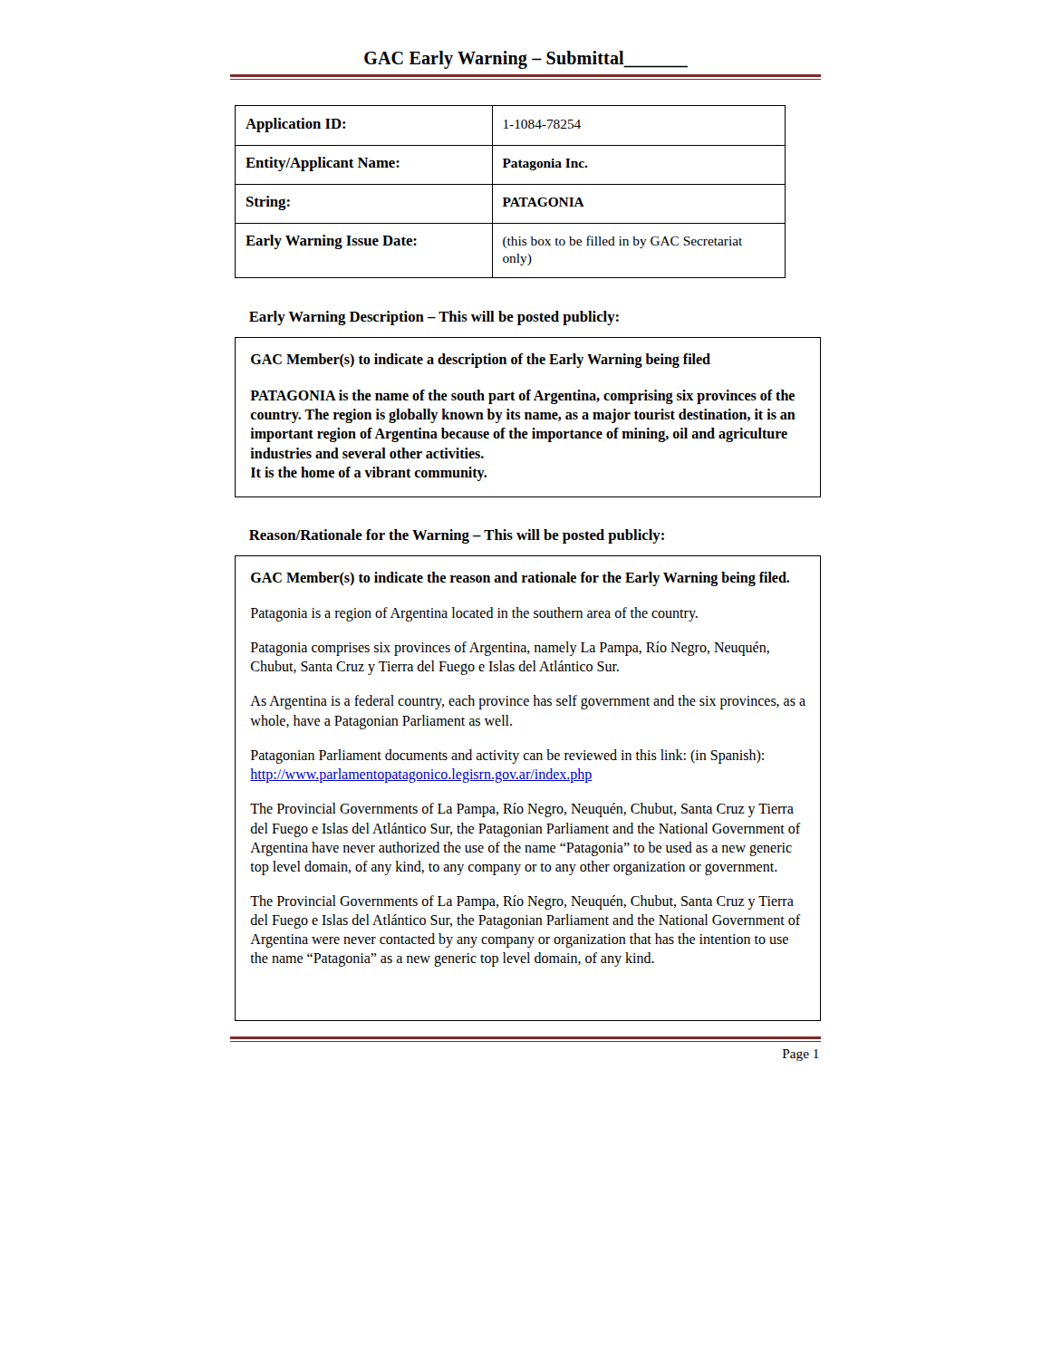GAC Early Warning – Submittal_______
| Application ID: | 1-1084-78254 |
| Entity/Applicant Name: | Patagonia Inc. |
| String: | PATAGONIA |
| Early Warning Issue Date: | (this box to be filled in by GAC Secretariat only) |
Early Warning Description – This will be posted publicly:
GAC Member(s) to indicate a description of the Early Warning being filed
PATAGONIA is the name of the south part of Argentina, comprising six provinces of the country. The region is globally known by its name, as a major tourist destination, it is an important region of Argentina because of the importance of mining, oil and agriculture industries and several other activities.
It is the home of a vibrant community.
Reason/Rationale for the Warning – This will be posted publicly:
GAC Member(s) to indicate the reason and rationale for the Early Warning being filed.
Patagonia is a region of Argentina located in the southern area of the country.
Patagonia comprises six provinces of Argentina, namely La Pampa, Río Negro, Neuquén, Chubut, Santa Cruz y Tierra del Fuego e Islas del Atlántico Sur.
As Argentina is a federal country, each province has self government and the six provinces, as a whole, have a Patagonian Parliament as well.
Patagonian Parliament documents and activity can be reviewed in this link: (in Spanish):
http://www.parlamentopatagonico.legisrn.gov.ar/index.php
The Provincial Governments of La Pampa, Río Negro, Neuquén, Chubut, Santa Cruz y Tierra del Fuego e Islas del Atlántico Sur, the Patagonian Parliament and the National Government of Argentina have never authorized the use of the name “Patagonia” to be used as a new generic top level domain, of any kind, to any company or to any other organization or government.
The Provincial Governments of La Pampa, Río Negro, Neuquén, Chubut, Santa Cruz y Tierra del Fuego e Islas del Atlántico Sur, the Patagonian Parliament and the National Government of Argentina were never contacted by any company or organization that has the intention to use the name “Patagonia” as a new generic top level domain, of any kind.
Page 1